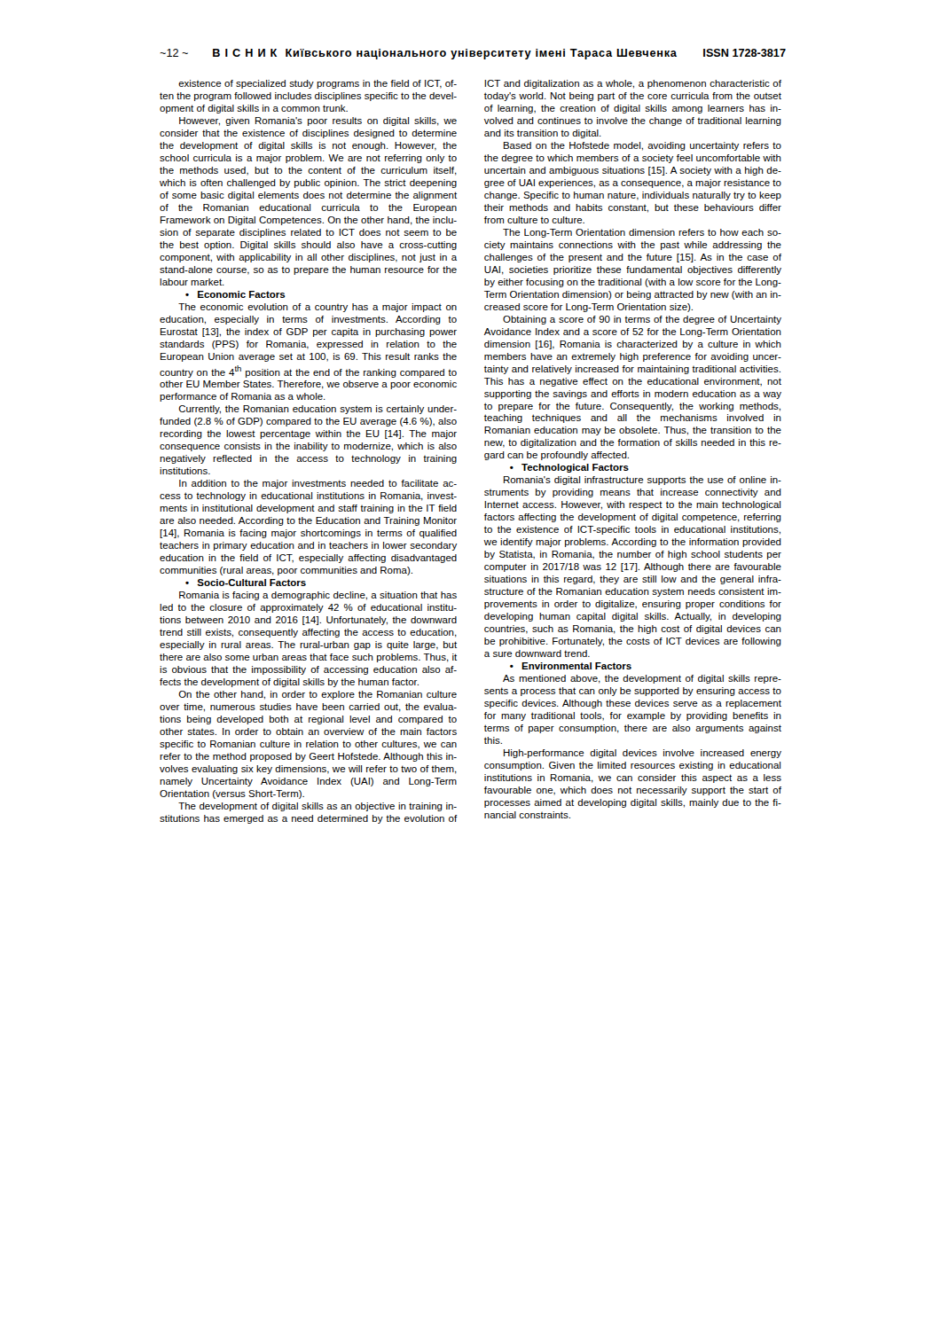~12 ~ В І С Н И К Київського національного університету імені Тараса Шевченка ISSN 1728-3817
existence of specialized study programs in the field of ICT, often the program followed includes disciplines specific to the development of digital skills in a common trunk.
However, given Romania's poor results on digital skills, we consider that the existence of disciplines designed to determine the development of digital skills is not enough. However, the school curricula is a major problem. We are not referring only to the methods used, but to the content of the curriculum itself, which is often challenged by public opinion. The strict deepening of some basic digital elements does not determine the alignment of the Romanian educational curricula to the European Framework on Digital Competences. On the other hand, the inclusion of separate disciplines related to ICT does not seem to be the best option. Digital skills should also have a cross-cutting component, with applicability in all other disciplines, not just in a stand-alone course, so as to prepare the human resource for the labour market.
Economic Factors
The economic evolution of a country has a major impact on education, especially in terms of investments. According to Eurostat [13], the index of GDP per capita in purchasing power standards (PPS) for Romania, expressed in relation to the European Union average set at 100, is 69. This result ranks the country on the 4th position at the end of the ranking compared to other EU Member States. Therefore, we observe a poor economic performance of Romania as a whole.
Currently, the Romanian education system is certainly underfunded (2.8 % of GDP) compared to the EU average (4.6 %), also recording the lowest percentage within the EU [14]. The major consequence consists in the inability to modernize, which is also negatively reflected in the access to technology in training institutions.
In addition to the major investments needed to facilitate access to technology in educational institutions in Romania, investments in institutional development and staff training in the IT field are also needed. According to the Education and Training Monitor [14], Romania is facing major shortcomings in terms of qualified teachers in primary education and in teachers in lower secondary education in the field of ICT, especially affecting disadvantaged communities (rural areas, poor communities and Roma).
Socio-Cultural Factors
Romania is facing a demographic decline, a situation that has led to the closure of approximately 42 % of educational institutions between 2010 and 2016 [14]. Unfortunately, the downward trend still exists, consequently affecting the access to education, especially in rural areas. The rural-urban gap is quite large, but there are also some urban areas that face such problems. Thus, it is obvious that the impossibility of accessing education also affects the development of digital skills by the human factor.
On the other hand, in order to explore the Romanian culture over time, numerous studies have been carried out, the evaluations being developed both at regional level and compared to other states. In order to obtain an overview of the main factors specific to Romanian culture in relation to other cultures, we can refer to the method proposed by Geert Hofstede. Although this involves evaluating six key dimensions, we will refer to two of them, namely Uncertainty Avoidance Index (UAI) and Long-Term Orientation (versus Short-Term).
The development of digital skills as an objective in training institutions has emerged as a need determined by the evolution of ICT and digitalization as a whole, a phenomenon characteristic of today's world. Not being part of the core curricula from the outset of learning, the creation of digital skills among learners has involved and continues to involve the change of traditional learning and its transition to digital.
Based on the Hofstede model, avoiding uncertainty refers to the degree to which members of a society feel uncomfortable with uncertain and ambiguous situations [15]. A society with a high degree of UAI experiences, as a consequence, a major resistance to change. Specific to human nature, individuals naturally try to keep their methods and habits constant, but these behaviours differ from culture to culture.
The Long-Term Orientation dimension refers to how each society maintains connections with the past while addressing the challenges of the present and the future [15]. As in the case of UAI, societies prioritize these fundamental objectives differently by either focusing on the traditional (with a low score for the Long-Term Orientation dimension) or being attracted by new (with an increased score for Long-Term Orientation size).
Obtaining a score of 90 in terms of the degree of Uncertainty Avoidance Index and a score of 52 for the Long-Term Orientation dimension [16], Romania is characterized by a culture in which members have an extremely high preference for avoiding uncertainty and relatively increased for maintaining traditional activities. This has a negative effect on the educational environment, not supporting the savings and efforts in modern education as a way to prepare for the future. Consequently, the working methods, teaching techniques and all the mechanisms involved in Romanian education may be obsolete. Thus, the transition to the new, to digitalization and the formation of skills needed in this regard can be profoundly affected.
Technological Factors
Romania's digital infrastructure supports the use of online instruments by providing means that increase connectivity and Internet access. However, with respect to the main technological factors affecting the development of digital competence, referring to the existence of ICT-specific tools in educational institutions, we identify major problems. According to the information provided by Statista, in Romania, the number of high school students per computer in 2017/18 was 12 [17]. Although there are favourable situations in this regard, they are still low and the general infrastructure of the Romanian education system needs consistent improvements in order to digitalize, ensuring proper conditions for developing human capital digital skills. Actually, in developing countries, such as Romania, the high cost of digital devices can be prohibitive. Fortunately, the costs of ICT devices are following a sure downward trend.
Environmental Factors
As mentioned above, the development of digital skills represents a process that can only be supported by ensuring access to specific devices. Although these devices serve as a replacement for many traditional tools, for example by providing benefits in terms of paper consumption, there are also arguments against this.
High-performance digital devices involve increased energy consumption. Given the limited resources existing in educational institutions in Romania, we can consider this aspect as a less favourable one, which does not necessarily support the start of processes aimed at developing digital skills, mainly due to the financial constraints.